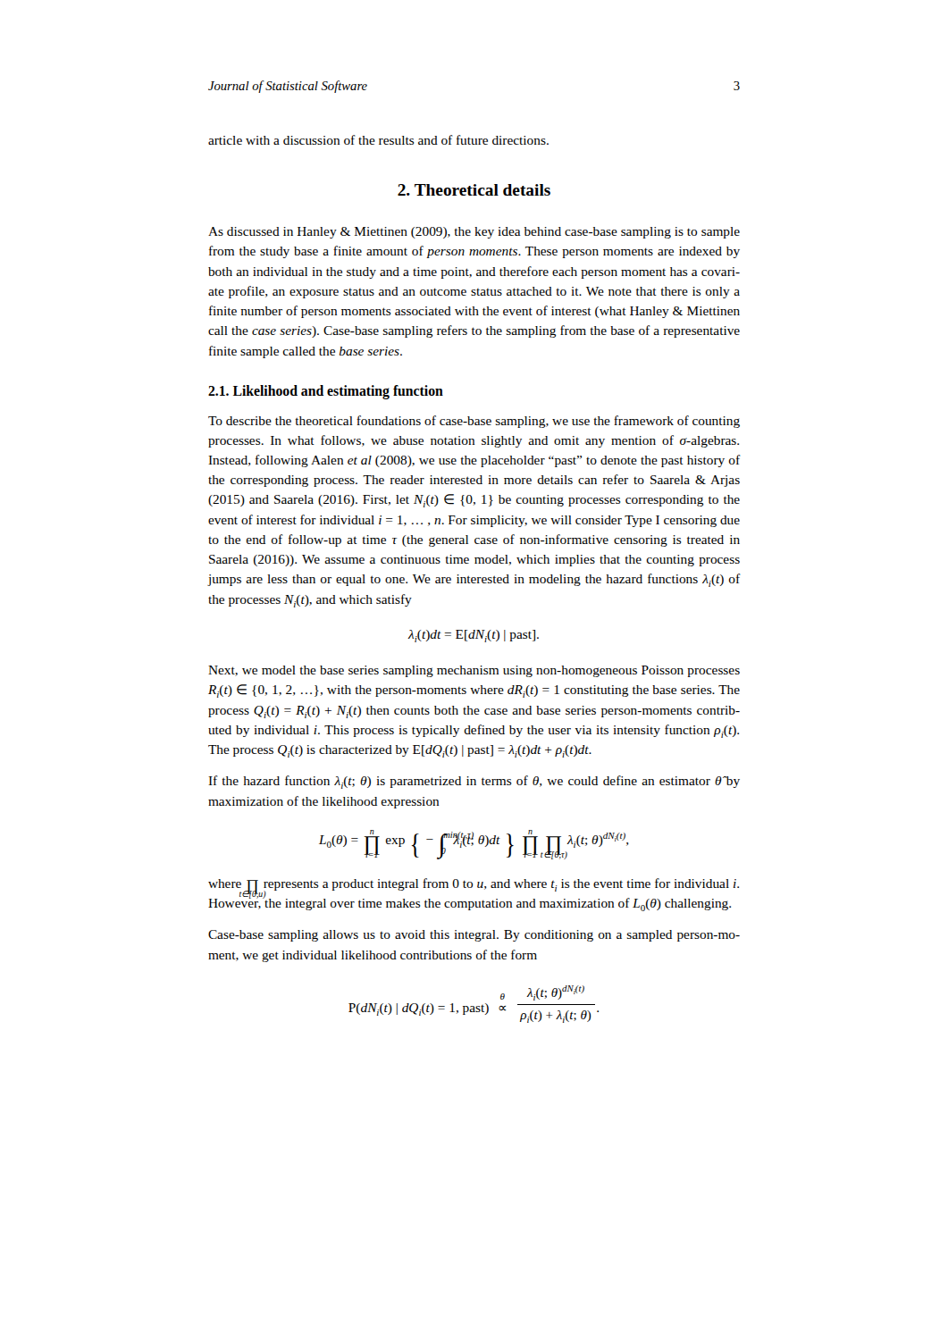Journal of Statistical Software 3
article with a discussion of the results and of future directions.
2. Theoretical details
As discussed in Hanley & Miettinen (2009), the key idea behind case-base sampling is to sample from the study base a finite amount of person moments. These person moments are indexed by both an individual in the study and a time point, and therefore each person moment has a covariate profile, an exposure status and an outcome status attached to it. We note that there is only a finite number of person moments associated with the event of interest (what Hanley & Miettinen call the case series). Case-base sampling refers to the sampling from the base of a representative finite sample called the base series.
2.1. Likelihood and estimating function
To describe the theoretical foundations of case-base sampling, we use the framework of counting processes. In what follows, we abuse notation slightly and omit any mention of σ-algebras. Instead, following Aalen et al (2008), we use the placeholder “past” to denote the past history of the corresponding process. The reader interested in more details can refer to Saarela & Arjas (2015) and Saarela (2016). First, let Ni(t) ∈ {0, 1} be counting processes corresponding to the event of interest for individual i = 1, … , n. For simplicity, we will consider Type I censoring due to the end of follow-up at time τ (the general case of non-informative censoring is treated in Saarela (2016)). We assume a continuous time model, which implies that the counting process jumps are less than or equal to one. We are interested in modeling the hazard functions λi(t) of the processes Ni(t), and which satisfy
λi(t)dt = E[dNi(t) | past].
Next, we model the base series sampling mechanism using non-homogeneous Poisson processes Ri(t) ∈ {0, 1, 2, …}, with the person-moments where dRi(t) = 1 constituting the base series. The process Qi(t) = Ri(t) + Ni(t) then counts both the case and base series person-moments contributed by individual i. This process is typically defined by the user via its intensity function ρi(t). The process Qi(t) is characterized by E[dQi(t) | past] = λi(t)dt + ρi(t)dt.
If the hazard function λi(t; θ) is parametrized in terms of θ, we could define an estimator θ̂ by maximization of the likelihood expression
L0(θ) = ∏ni=1 exp { − ∫min(ti,τ) 0 λi(t; θ)dt } ∏ni=1 ∏t∈[0,τ) λi(t; θ)dNi(t),
where ∏t∈[0,u) represents a product integral from 0 to u, and where ti is the event time for individual i. However, the integral over time makes the computation and maximization of L0(θ) challenging.
Case-base sampling allows us to avoid this integral. By conditioning on a sampled person-moment, we get individual likelihood contributions of the form
P(dNi(t) | dQi(t) = 1, past) θ∝ λi(t; θ)dNi(t) ρi(t) + λi(t; θ) .